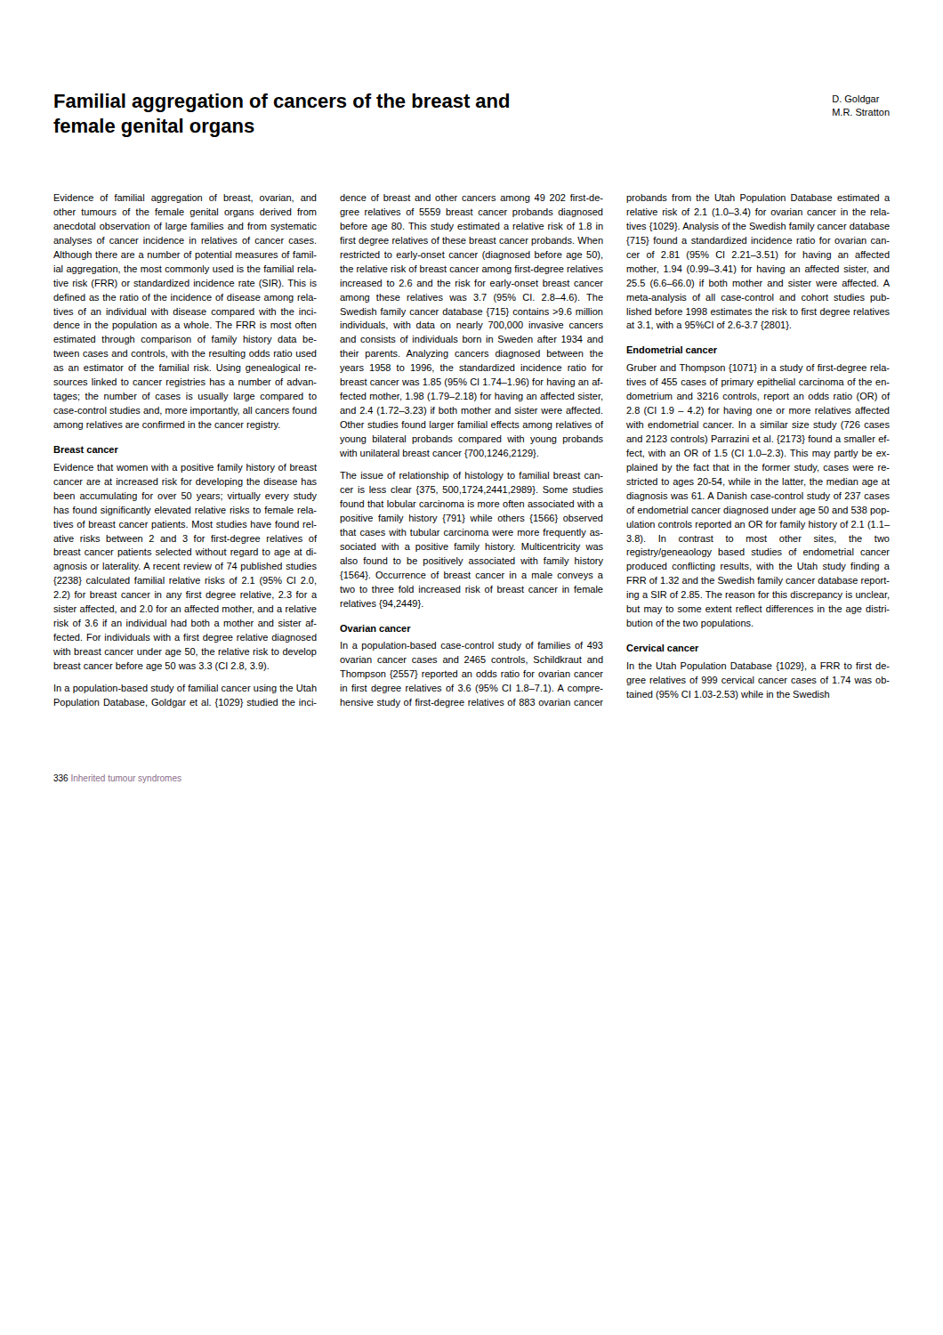Familial aggregation of cancers of the breast and female genital organs
D. Goldgar
M.R. Stratton
Evidence of familial aggregation of breast, ovarian, and other tumours of the female genital organs derived from anecdotal observation of large families and from systematic analyses of cancer incidence in relatives of cancer cases. Although there are a number of potential measures of familial aggregation, the most commonly used is the familial relative risk (FRR) or standardized incidence rate (SIR). This is defined as the ratio of the incidence of disease among relatives of an individual with disease compared with the incidence in the population as a whole. The FRR is most often estimated through comparison of family history data between cases and controls, with the resulting odds ratio used as an estimator of the familial risk. Using genealogical resources linked to cancer registries has a number of advantages; the number of cases is usually large compared to case-control studies and, more importantly, all cancers found among relatives are confirmed in the cancer registry.
Breast cancer
Evidence that women with a positive family history of breast cancer are at increased risk for developing the disease has been accumulating for over 50 years; virtually every study has found significantly elevated relative risks to female relatives of breast cancer patients. Most studies have found relative risks between 2 and 3 for first-degree relatives of breast cancer patients selected without regard to age at diagnosis or laterality. A recent review of 74 published studies {2238} calculated familial relative risks of 2.1 (95% CI 2.0, 2.2) for breast cancer in any first degree relative, 2.3 for a sister affected, and 2.0 for an affected mother, and a relative risk of 3.6 if an individual had both a mother and sister affected. For individuals with a first degree relative diagnosed with breast cancer under age 50, the relative risk to develop breast cancer before age 50 was 3.3 (CI 2.8, 3.9).
In a population-based study of familial cancer using the Utah Population Database, Goldgar et al. {1029} studied the incidence of breast and other cancers among 49 202 first-degree relatives of 5559 breast cancer probands diagnosed before age 80. This study estimated a relative risk of 1.8 in first degree relatives of these breast cancer probands. When restricted to early-onset cancer (diagnosed before age 50), the relative risk of breast cancer among first-degree relatives increased to 2.6 and the risk for early-onset breast cancer among these relatives was 3.7 (95% CI. 2.8–4.6). The Swedish family cancer database {715} contains >9.6 million individuals, with data on nearly 700,000 invasive cancers and consists of individuals born in Sweden after 1934 and their parents. Analyzing cancers diagnosed between the years 1958 to 1996, the standardized incidence ratio for breast cancer was 1.85 (95% CI 1.74–1.96) for having an affected mother, 1.98 (1.79–2.18) for having an affected sister, and 2.4 (1.72–3.23) if both mother and sister were affected. Other studies found larger familial effects among relatives of young bilateral probands compared with young probands with unilateral breast cancer {700,1246,2129}.
The issue of relationship of histology to familial breast cancer is less clear {375, 500,1724,2441,2989}. Some studies found that lobular carcinoma is more often associated with a positive family history {791} while others {1566} observed that cases with tubular carcinoma were more frequently associated with a positive family history. Multicentricity was also found to be positively associated with family history {1564}. Occurrence of breast cancer in a male conveys a two to three fold increased risk of breast cancer in female relatives {94,2449}.
Ovarian cancer
In a population-based case-control study of families of 493 ovarian cancer cases and 2465 controls, Schildkraut and Thompson {2557} reported an odds ratio for ovarian cancer in first degree relatives of 3.6 (95% CI 1.8–7.1). A comprehensive study of first-degree relatives of 883 ovarian cancer probands from the Utah Population Database estimated a relative risk of 2.1 (1.0–3.4) for ovarian cancer in the relatives {1029}. Analysis of the Swedish family cancer database {715} found a standardized incidence ratio for ovarian cancer of 2.81 (95% CI 2.21–3.51) for having an affected mother, 1.94 (0.99–3.41) for having an affected sister, and 25.5 (6.6–66.0) if both mother and sister were affected. A meta-analysis of all case-control and cohort studies published before 1998 estimates the risk to first degree relatives at 3.1, with a 95%CI of 2.6-3.7 {2801}.
Endometrial cancer
Gruber and Thompson {1071} in a study of first-degree relatives of 455 cases of primary epithelial carcinoma of the endometrium and 3216 controls, report an odds ratio (OR) of 2.8 (CI 1.9 – 4.2) for having one or more relatives affected with endometrial cancer. In a similar size study (726 cases and 2123 controls) Parrazini et al. {2173} found a smaller effect, with an OR of 1.5 (CI 1.0–2.3). This may partly be explained by the fact that in the former study, cases were restricted to ages 20-54, while in the latter, the median age at diagnosis was 61. A Danish case-control study of 237 cases of endometrial cancer diagnosed under age 50 and 538 population controls reported an OR for family history of 2.1 (1.1–3.8). In contrast to most other sites, the two registry/geneaology based studies of endometrial cancer produced conflicting results, with the Utah study finding a FRR of 1.32 and the Swedish family cancer database reporting a SIR of 2.85. The reason for this discrepancy is unclear, but may to some extent reflect differences in the age distribution of the two populations.
Cervical cancer
In the Utah Population Database {1029}, a FRR to first degree relatives of 999 cervical cancer cases of 1.74 was obtained (95% CI 1.03-2.53) while in the Swedish
336 Inherited tumour syndromes